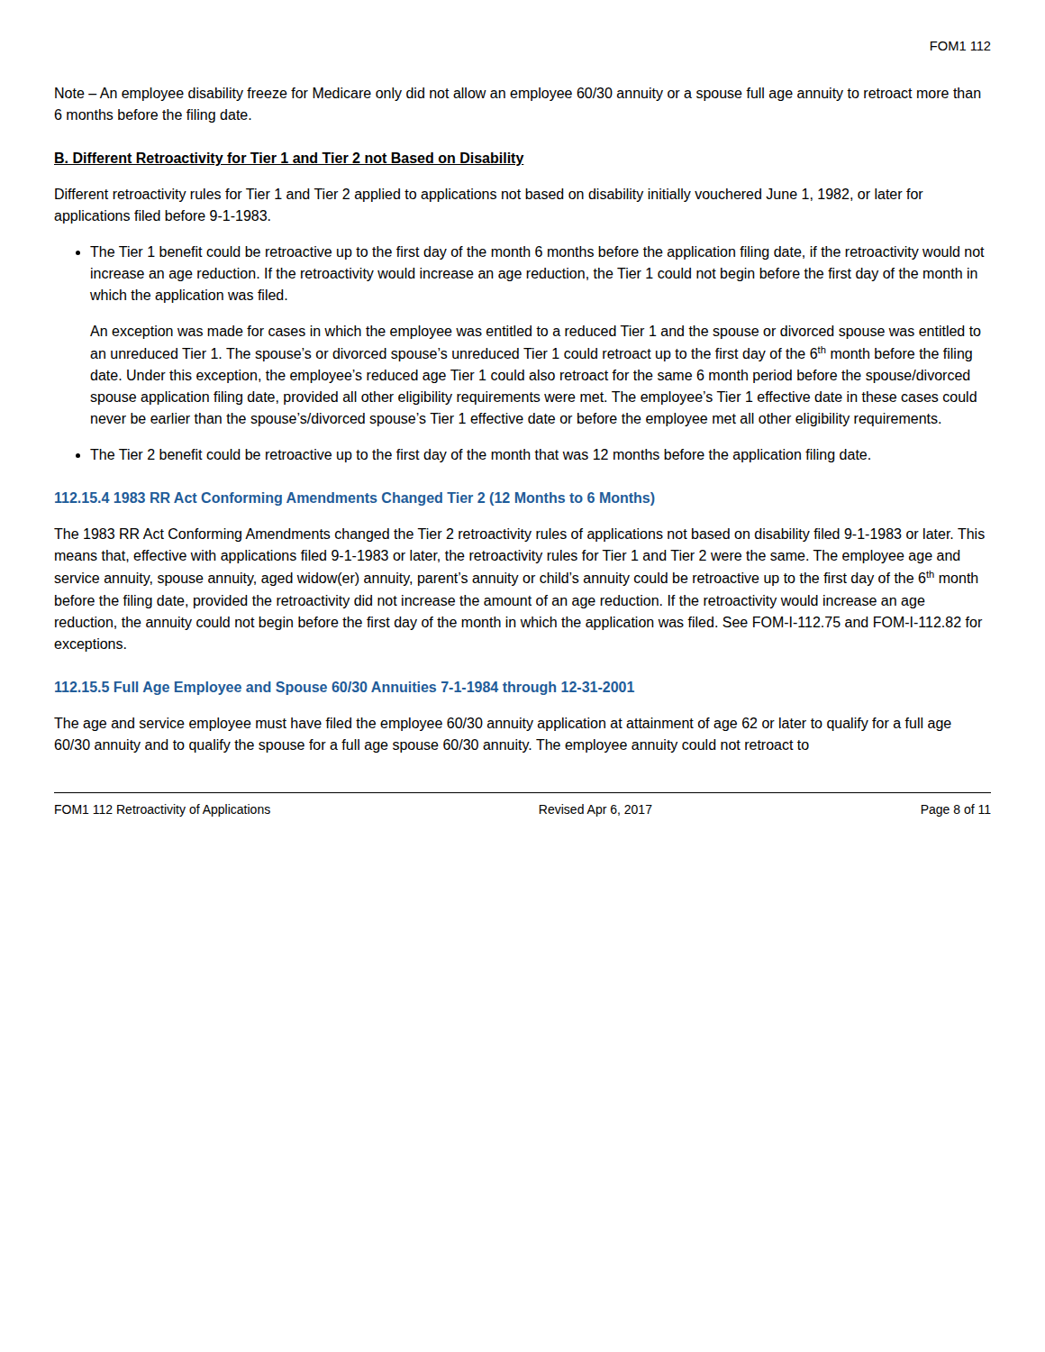FOM1 112
Note – An employee disability freeze for Medicare only did not allow an employee 60/30 annuity or a spouse full age annuity to retroact more than 6 months before the filing date.
B. Different Retroactivity for Tier 1 and Tier 2 not Based on Disability
Different retroactivity rules for Tier 1 and Tier 2 applied to applications not based on disability initially vouchered June 1, 1982, or later for applications filed before 9-1-1983.
The Tier 1 benefit could be retroactive up to the first day of the month 6 months before the application filing date, if the retroactivity would not increase an age reduction. If the retroactivity would increase an age reduction, the Tier 1 could not begin before the first day of the month in which the application was filed.
An exception was made for cases in which the employee was entitled to a reduced Tier 1 and the spouse or divorced spouse was entitled to an unreduced Tier 1. The spouse’s or divorced spouse’s unreduced Tier 1 could retroact up to the first day of the 6th month before the filing date. Under this exception, the employee’s reduced age Tier 1 could also retroact for the same 6 month period before the spouse/divorced spouse application filing date, provided all other eligibility requirements were met. The employee’s Tier 1 effective date in these cases could never be earlier than the spouse’s/divorced spouse’s Tier 1 effective date or before the employee met all other eligibility requirements.
The Tier 2 benefit could be retroactive up to the first day of the month that was 12 months before the application filing date.
112.15.4 1983 RR Act Conforming Amendments Changed Tier 2 (12 Months to 6 Months)
The 1983 RR Act Conforming Amendments changed the Tier 2 retroactivity rules of applications not based on disability filed 9-1-1983 or later. This means that, effective with applications filed 9-1-1983 or later, the retroactivity rules for Tier 1 and Tier 2 were the same. The employee age and service annuity, spouse annuity, aged widow(er) annuity, parent’s annuity or child’s annuity could be retroactive up to the first day of the 6th month before the filing date, provided the retroactivity did not increase the amount of an age reduction. If the retroactivity would increase an age reduction, the annuity could not begin before the first day of the month in which the application was filed. See FOM-I-112.75 and FOM-I-112.82 for exceptions.
112.15.5 Full Age Employee and Spouse 60/30 Annuities 7-1-1984 through 12-31-2001
The age and service employee must have filed the employee 60/30 annuity application at attainment of age 62 or later to qualify for a full age 60/30 annuity and to qualify the spouse for a full age spouse 60/30 annuity. The employee annuity could not retroact to
FOM1 112 Retroactivity of Applications Revised Apr 6, 2017 Page 8 of 11